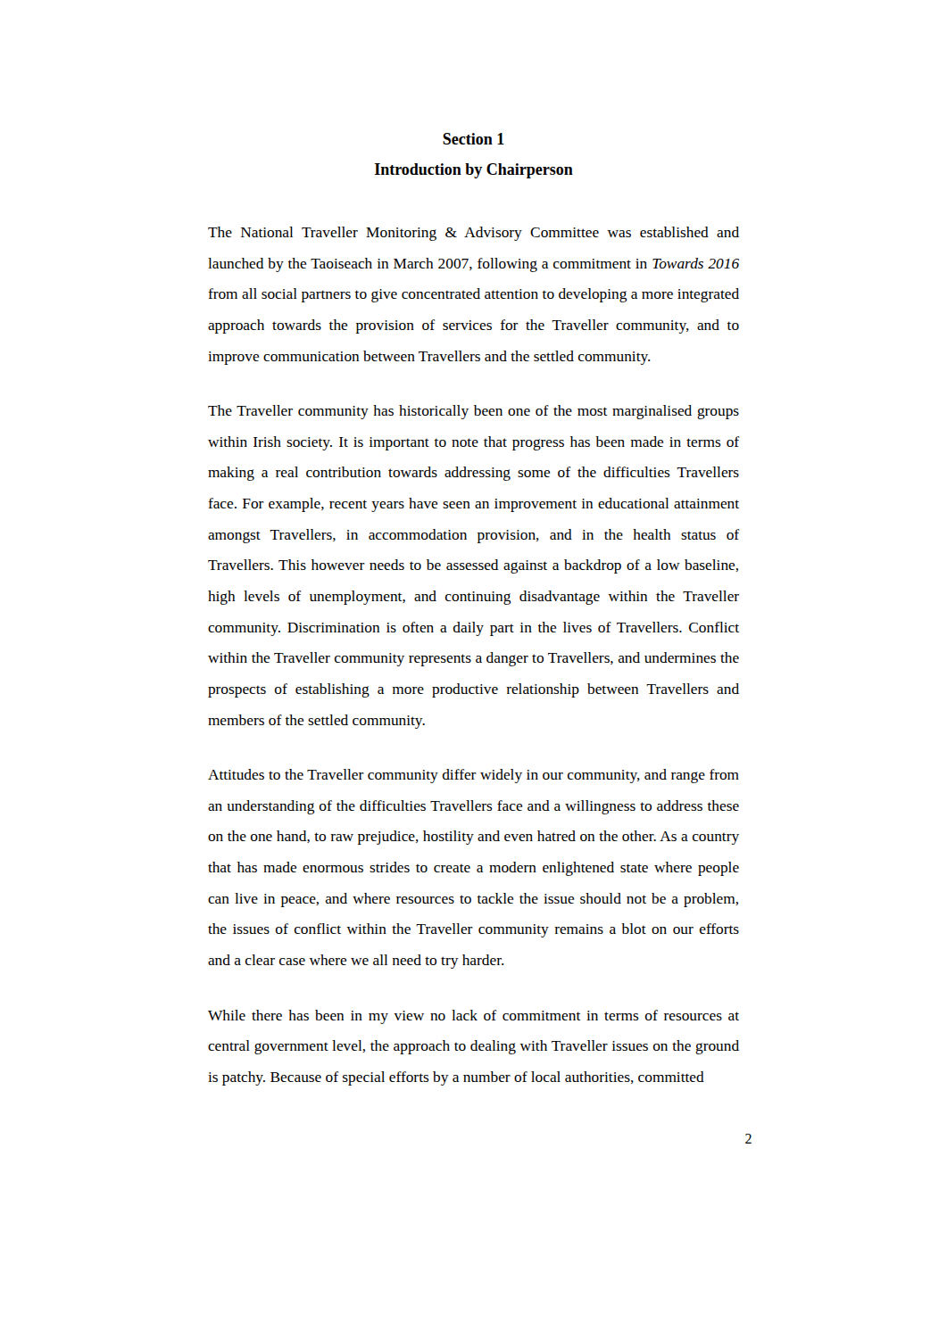Section 1 Introduction by Chairperson
The National Traveller Monitoring & Advisory Committee was established and launched by the Taoiseach in March 2007, following a commitment in Towards 2016 from all social partners to give concentrated attention to developing a more integrated approach towards the provision of services for the Traveller community, and to improve communication between Travellers and the settled community.
The Traveller community has historically been one of the most marginalised groups within Irish society. It is important to note that progress has been made in terms of making a real contribution towards addressing some of the difficulties Travellers face. For example, recent years have seen an improvement in educational attainment amongst Travellers, in accommodation provision, and in the health status of Travellers. This however needs to be assessed against a backdrop of a low baseline, high levels of unemployment, and continuing disadvantage within the Traveller community. Discrimination is often a daily part in the lives of Travellers. Conflict within the Traveller community represents a danger to Travellers, and undermines the prospects of establishing a more productive relationship between Travellers and members of the settled community.
Attitudes to the Traveller community differ widely in our community, and range from an understanding of the difficulties Travellers face and a willingness to address these on the one hand, to raw prejudice, hostility and even hatred on the other. As a country that has made enormous strides to create a modern enlightened state where people can live in peace, and where resources to tackle the issue should not be a problem, the issues of conflict within the Traveller community remains a blot on our efforts and a clear case where we all need to try harder.
While there has been in my view no lack of commitment in terms of resources at central government level, the approach to dealing with Traveller issues on the ground is patchy. Because of special efforts by a number of local authorities, committed
2